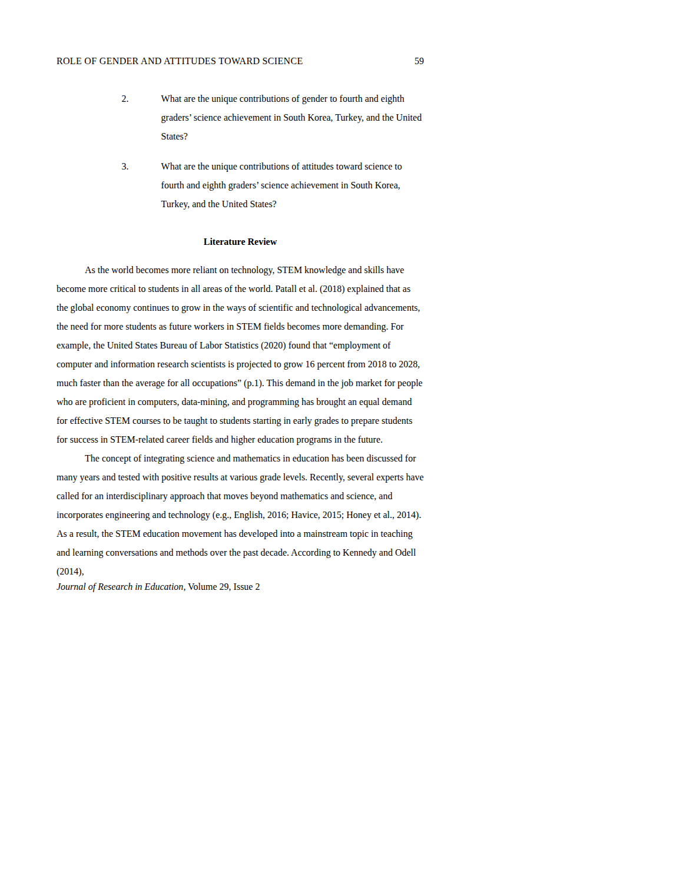Role of Gender and Attitudes Toward Science 59
2. What are the unique contributions of gender to fourth and eighth graders’ science achievement in South Korea, Turkey, and the United States?
3. What are the unique contributions of attitudes toward science to fourth and eighth graders’ science achievement in South Korea, Turkey, and the United States?
Literature Review
As the world becomes more reliant on technology, STEM knowledge and skills have become more critical to students in all areas of the world. Patall et al. (2018) explained that as the global economy continues to grow in the ways of scientific and technological advancements, the need for more students as future workers in STEM fields becomes more demanding. For example, the United States Bureau of Labor Statistics (2020) found that “employment of computer and information research scientists is projected to grow 16 percent from 2018 to 2028, much faster than the average for all occupations” (p.1). This demand in the job market for people who are proficient in computers, data-mining, and programming has brought an equal demand for effective STEM courses to be taught to students starting in early grades to prepare students for success in STEM-related career fields and higher education programs in the future.
The concept of integrating science and mathematics in education has been discussed for many years and tested with positive results at various grade levels. Recently, several experts have called for an interdisciplinary approach that moves beyond mathematics and science, and incorporates engineering and technology (e.g., English, 2016; Havice, 2015; Honey et al., 2014). As a result, the STEM education movement has developed into a mainstream topic in teaching and learning conversations and methods over the past decade. According to Kennedy and Odell (2014),
Journal of Research in Education, Volume 29, Issue 2